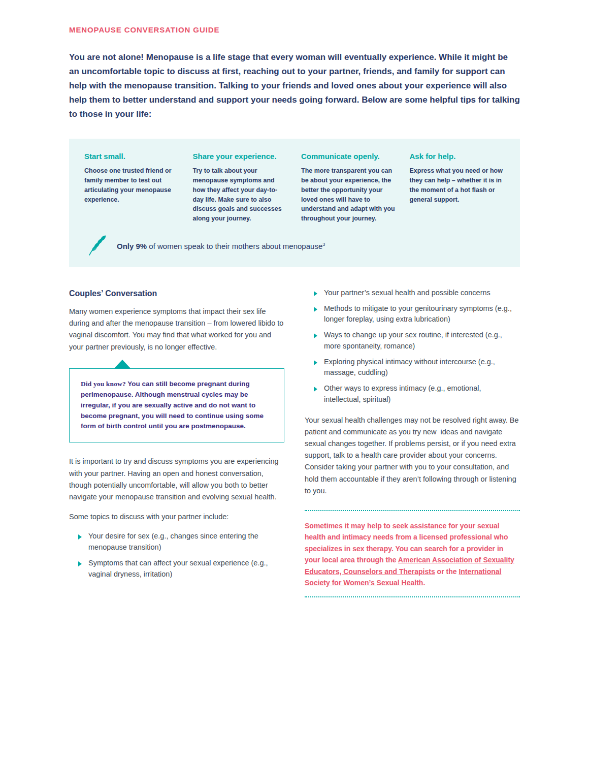Menopause Conversation Guide
You are not alone! Menopause is a life stage that every woman will eventually experience. While it might be an uncomfortable topic to discuss at first, reaching out to your partner, friends, and family for support can help with the menopause transition. Talking to your friends and loved ones about your experience will also help them to better understand and support your needs going forward. Below are some helpful tips for talking to those in your life:
Start small.
Choose one trusted friend or family member to test out articulating your menopause experience.
Share your experience.
Try to talk about your menopause symptoms and how they affect your day-to-day life. Make sure to also discuss goals and successes along your journey.
Communicate openly.
The more transparent you can be about your experience, the better the opportunity your loved ones will have to understand and adapt with you throughout your journey.
Ask for help.
Express what you need or how they can help – whether it is in the moment of a hot flash or general support.
Only 9% of women speak to their mothers about menopause3
Couples’ Conversation
Many women experience symptoms that impact their sex life during and after the menopause transition – from lowered libido to vaginal discomfort. You may find that what worked for you and your partner previously, is no longer effective.
Did you know? You can still become pregnant during perimenopause. Although menstrual cycles may be irregular, if you are sexually active and do not want to become pregnant, you will need to continue using some form of birth control until you are postmenopause.
It is important to try and discuss symptoms you are experiencing with your partner. Having an open and honest conversation, though potentially uncomfortable, will allow you both to better navigate your menopause transition and evolving sexual health.
Some topics to discuss with your partner include:
Your desire for sex (e.g., changes since entering the menopause transition)
Symptoms that can affect your sexual experience (e.g., vaginal dryness, irritation)
Your partner’s sexual health and possible concerns
Methods to mitigate to your genitourinary symptoms (e.g., longer foreplay, using extra lubrication)
Ways to change up your sex routine, if interested (e.g., more spontaneity, romance)
Exploring physical intimacy without intercourse (e.g., massage, cuddling)
Other ways to express intimacy (e.g., emotional, intellectual, spiritual)
Your sexual health challenges may not be resolved right away. Be patient and communicate as you try new ideas and navigate sexual changes together. If problems persist, or if you need extra support, talk to a health care provider about your concerns. Consider taking your partner with you to your consultation, and hold them accountable if they aren’t following through or listening to you.
Sometimes it may help to seek assistance for your sexual health and intimacy needs from a licensed professional who specializes in sex therapy. You can search for a provider in your local area through the American Association of Sexuality Educators, Counselors and Therapists or the International Society for Women’s Sexual Health.